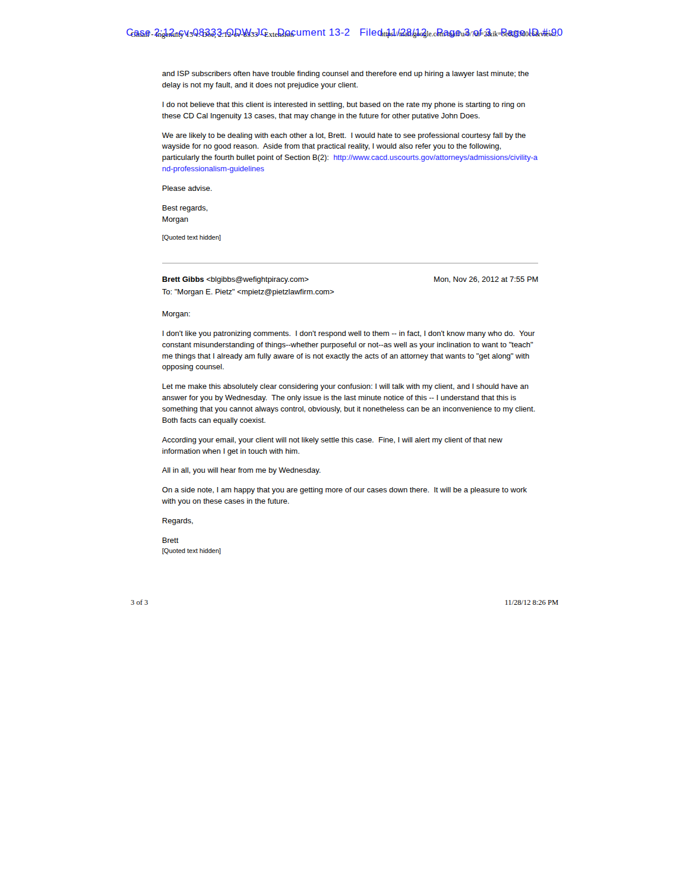Gmail - Ingenuity 13 v. Doe, 2:12-cv-8333 - Extension https://mail.google.com/mail/u/0/?ui=2&ik=3e8253d0c6&view...
Case 2:12-cv-08333-ODW-JC Document 13-2 Filed 11/28/12 Page 3 of 3 Page ID #:90
and ISP subscribers often have trouble finding counsel and therefore end up hiring a lawyer last minute; the delay is not my fault, and it does not prejudice your client.
I do not believe that this client is interested in settling, but based on the rate my phone is starting to ring on these CD Cal Ingenuity 13 cases, that may change in the future for other putative John Does.
We are likely to be dealing with each other a lot, Brett. I would hate to see professional courtesy fall by the wayside for no good reason. Aside from that practical reality, I would also refer you to the following, particularly the fourth bullet point of Section B(2): http://www.cacd.uscourts.gov/attorneys/admissions/civility-and-professionalism-guidelines
Please advise.
Best regards,
Morgan
[Quoted text hidden]
Brett Gibbs <blgibbs@wefightpiracy.com>
Mon, Nov 26, 2012 at 7:55 PM
To: "Morgan E. Pietz" <mpietz@pietzlawfirm.com>
Morgan:
I don't like you patronizing comments. I don't respond well to them -- in fact, I don't know many who do. Your constant misunderstanding of things--whether purposeful or not--as well as your inclination to want to "teach" me things that I already am fully aware of is not exactly the acts of an attorney that wants to "get along" with opposing counsel.
Let me make this absolutely clear considering your confusion: I will talk with my client, and I should have an answer for you by Wednesday. The only issue is the last minute notice of this -- I understand that this is something that you cannot always control, obviously, but it nonetheless can be an inconvenience to my client. Both facts can equally coexist.
According your email, your client will not likely settle this case. Fine, I will alert my client of that new information when I get in touch with him.
All in all, you will hear from me by Wednesday.
On a side note, I am happy that you are getting more of our cases down there. It will be a pleasure to work with you on these cases in the future.
Regards,
Brett
[Quoted text hidden]
3 of 3 11/28/12 8:26 PM